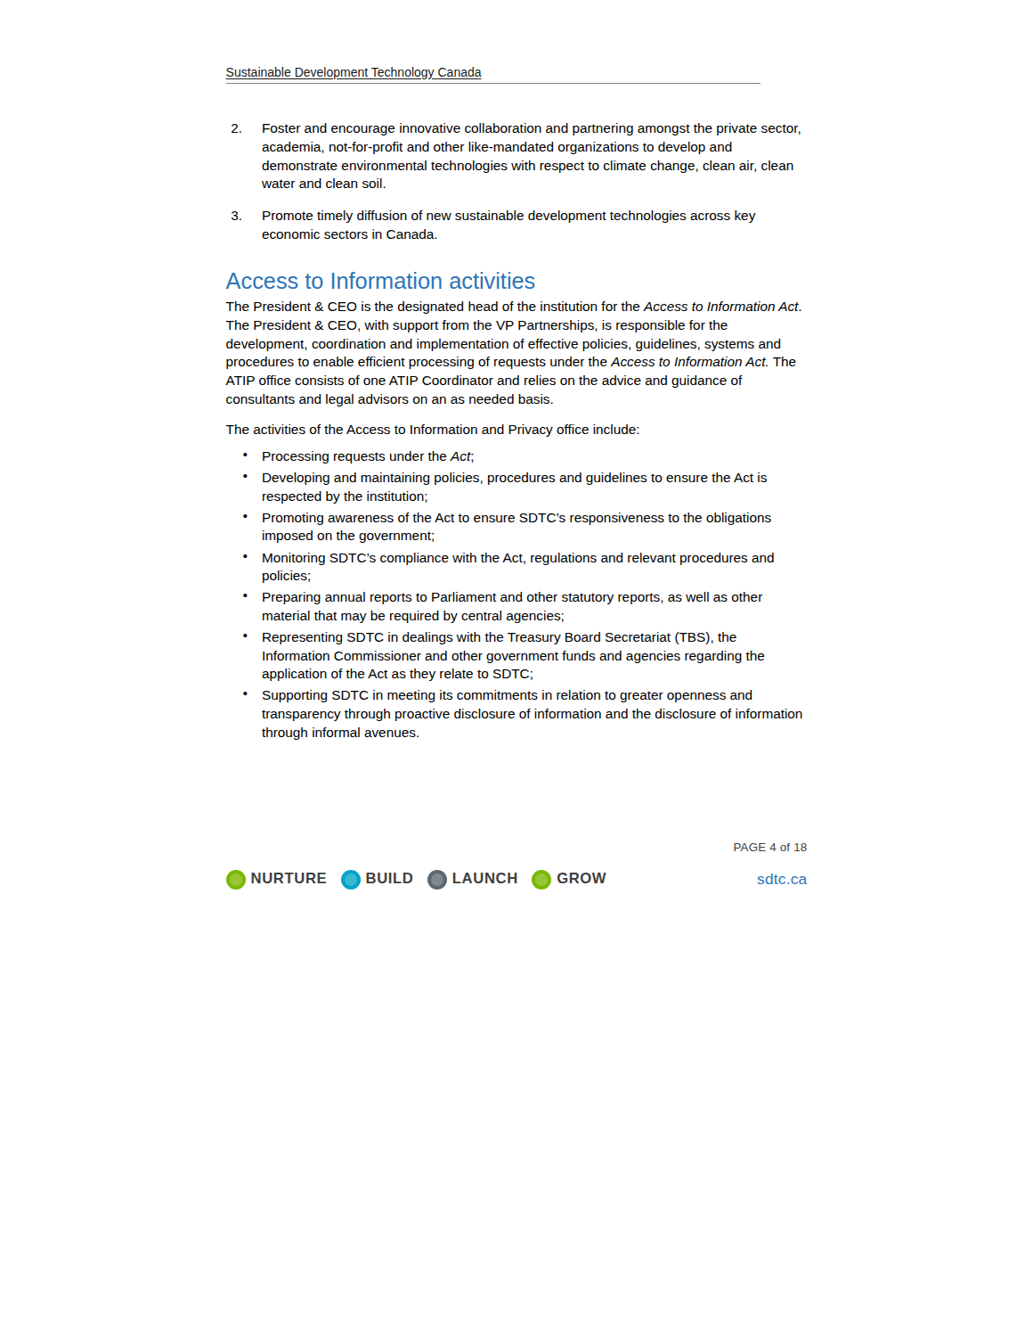Sustainable Development Technology Canada
2. Foster and encourage innovative collaboration and partnering amongst the private sector, academia, not-for-profit and other like-mandated organizations to develop and demonstrate environmental technologies with respect to climate change, clean air, clean water and clean soil.
3. Promote timely diffusion of new sustainable development technologies across key economic sectors in Canada.
Access to Information activities
The President & CEO is the designated head of the institution for the Access to Information Act. The President & CEO, with support from the VP Partnerships, is responsible for the development, coordination and implementation of effective policies, guidelines, systems and procedures to enable efficient processing of requests under the Access to Information Act. The ATIP office consists of one ATIP Coordinator and relies on the advice and guidance of consultants and legal advisors on an as needed basis.
The activities of the Access to Information and Privacy office include:
Processing requests under the Act;
Developing and maintaining policies, procedures and guidelines to ensure the Act is respected by the institution;
Promoting awareness of the Act to ensure SDTC’s responsiveness to the obligations imposed on the government;
Monitoring SDTC’s compliance with the Act, regulations and relevant procedures and policies;
Preparing annual reports to Parliament and other statutory reports, as well as other material that may be required by central agencies;
Representing SDTC in dealings with the Treasury Board Secretariat (TBS), the Information Commissioner and other government funds and agencies regarding the application of the Act as they relate to SDTC;
Supporting SDTC in meeting its commitments in relation to greater openness and transparency through proactive disclosure of information and the disclosure of information through informal avenues.
PAGE 4 of 18
Nurture Build Launch Grow
sdtc.ca